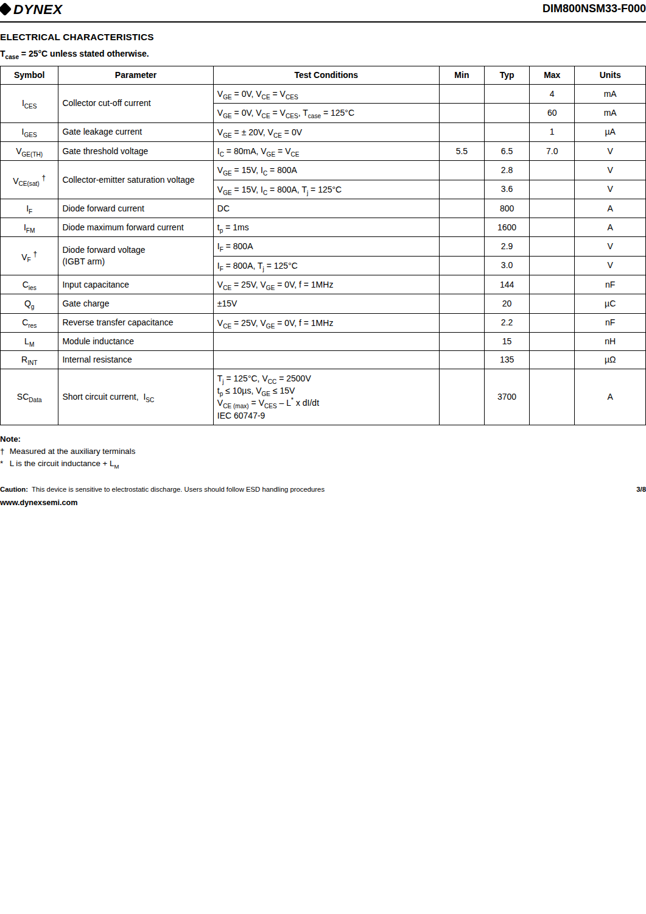DYNEX
DIM800NSM33-F000
ELECTRICAL CHARACTERISTICS
Tcase = 25°C unless stated otherwise.
| Symbol | Parameter | Test Conditions | Min | Typ | Max | Units |
| --- | --- | --- | --- | --- | --- | --- |
| I CES | Collector cut-off current | V GE = 0V, V CE = V CES | | | 4 | mA |
| V GE = 0V, V CE = V CES , T case = 125°C | | | 60 | mA |
| I GES | Gate leakage current | V GE = ± 20V, V CE = 0V | | | 1 | µA |
| V GE(TH) | Gate threshold voltage | I C = 80mA, V GE = V CE | 5.5 | 6.5 | 7.0 | V |
| V CE(sat) † | Collector-emitter saturation voltage | V GE = 15V, I C = 800A | | 2.8 | | V |
| V GE = 15V, I C = 800A, T j = 125°C | | 3.6 | | V |
| I F | Diode forward current | DC | | 800 | | A |
| I FM | Diode maximum forward current | t p = 1ms | | 1600 | | A |
| V F † | Diode forward voltage (IGBT arm) | I F = 800A | | 2.9 | | V |
| I F = 800A, T j = 125°C | | 3.0 | | V |
| C ies | Input capacitance | V CE = 25V, V GE = 0V, f = 1MHz | | 144 | | nF |
| Q g | Gate charge | ±15V | | 20 | | µC |
| C res | Reverse transfer capacitance | V CE = 25V, V GE = 0V, f = 1MHz | | 2.2 | | nF |
| L M | Module inductance | | | 15 | | nH |
| R INT | Internal resistance | | | 135 | | µΩ |
| SC Data | Short circuit current, I SC | T j = 125°C, V CC = 2500V t p ≤ 10µs, V GE ≤ 15V V CE (max) = V CES – L * x dI/dt IEC 60747-9 | | 3700 | | A |
Note:
† Measured at the auxiliary terminals
* L is the circuit inductance + LM
Caution: This device is sensitive to electrostatic discharge. Users should follow ESD handling procedures
3/8
www.dynexsemi.com